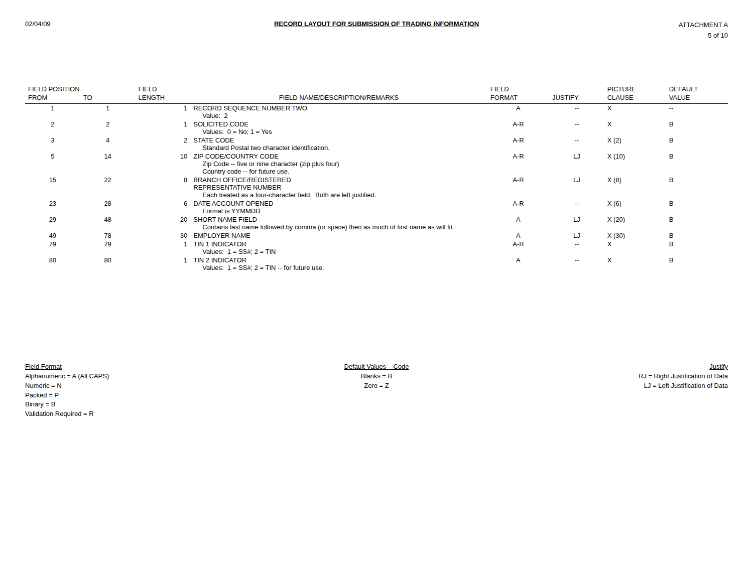02/04/09
RECORD LAYOUT FOR SUBMISSION OF TRADING INFORMATION
ATTACHMENT A
5 of 10
| FIELD POSITION | FIELD | | FIELD | | PICTURE | DEFAULT |
| --- | --- | --- | --- | --- | --- | --- |
| FROM | TO | LENGTH | FIELD NAME/DESCRIPTION/REMARKS | FORMAT | JUSTIFY | CLAUSE | VALUE |
| 1 | 1 | 1 | RECORD SEQUENCE NUMBER TWO Value: 2 | A | -- | X | -- |
| 2 | 2 | 1 | SOLICITED CODE Values: 0 = No; 1 = Yes | A-R | -- | X | B |
| 3 | 4 | 2 | STATE CODE Standard Postal two character identification. | A-R | -- | X (2) | B |
| 5 | 14 | 10 | ZIP CODE/COUNTRY CODE Zip Code -- five or nine character (zip plus four) Country code -- for future use. | A-R | LJ | X (10) | B |
| 15 | 22 | 8 | BRANCH OFFICE/REGISTERED REPRESENTATIVE NUMBER Each treated as a four-character field. Both are left justified. | A-R | LJ | X (8) | B |
| 23 | 28 | 6 | DATE ACCOUNT OPENED Format is YYMMDD | A-R | -- | X (6) | B |
| 29 | 48 | 20 | SHORT NAME FIELD Contains last name followed by comma (or space) then as much of first name as will fit. | A | LJ | X (20) | B |
| 49 | 78 | 30 | EMPLOYER NAME | A | LJ | X (30) | B |
| 79 | 79 | 1 | TIN 1 INDICATOR Values: 1 = SS#; 2 = TIN | A-R | -- | X | B |
| 80 | 80 | 1 | TIN 2 INDICATOR Values: 1 = SS#; 2 = TIN -- for future use. | A | -- | X | B |
Field Format
Alphanumeric = A (All CAPS)
Numeric = N
Packed = P
Binary = B
Validation Required = R
Default Values – Code
Blanks = B
Zero = Z
Justify
RJ = Right Justification of Data
LJ = Left Justification of Data